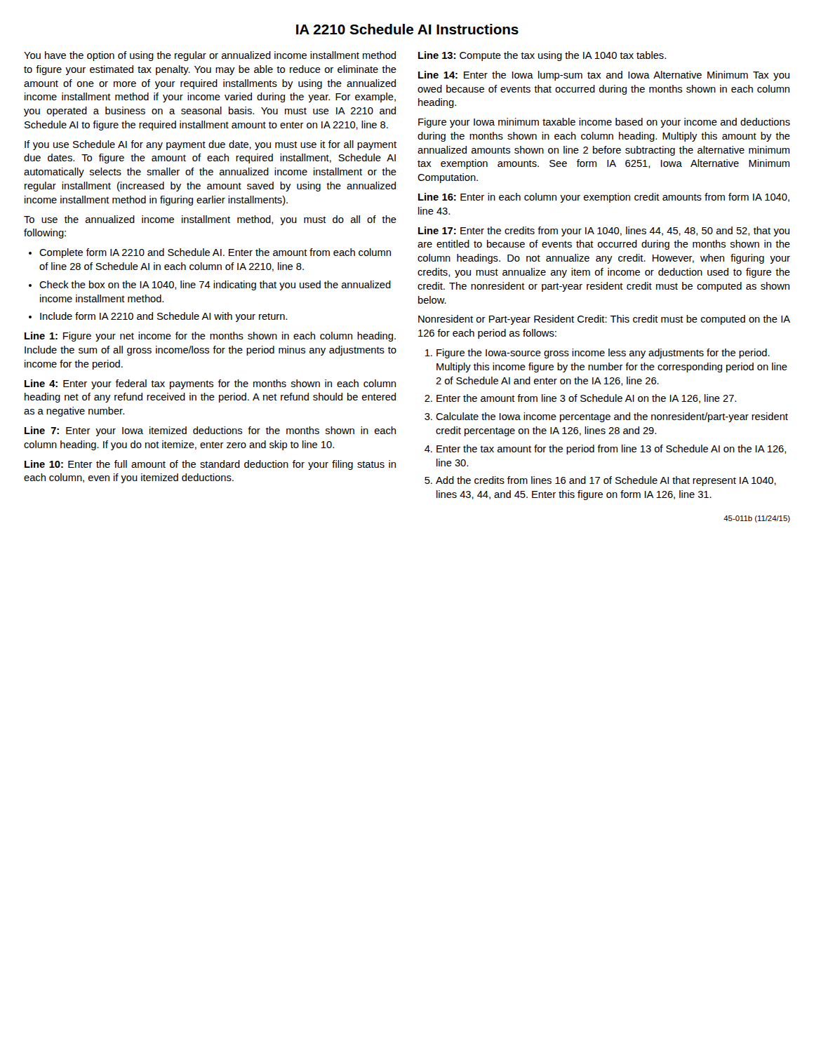IA 2210 Schedule AI Instructions
You have the option of using the regular or annualized income installment method to figure your estimated tax penalty. You may be able to reduce or eliminate the amount of one or more of your required installments by using the annualized income installment method if your income varied during the year. For example, you operated a business on a seasonal basis. You must use IA 2210 and Schedule AI to figure the required installment amount to enter on IA 2210, line 8.
If you use Schedule AI for any payment due date, you must use it for all payment due dates. To figure the amount of each required installment, Schedule AI automatically selects the smaller of the annualized income installment or the regular installment (increased by the amount saved by using the annualized income installment method in figuring earlier installments).
To use the annualized income installment method, you must do all of the following:
Complete form IA 2210 and Schedule AI. Enter the amount from each column of line 28 of Schedule AI in each column of IA 2210, line 8.
Check the box on the IA 1040, line 74 indicating that you used the annualized income installment method.
Include form IA 2210 and Schedule AI with your return.
Line 1: Figure your net income for the months shown in each column heading. Include the sum of all gross income/loss for the period minus any adjustments to income for the period.
Line 4: Enter your federal tax payments for the months shown in each column heading net of any refund received in the period. A net refund should be entered as a negative number.
Line 7: Enter your Iowa itemized deductions for the months shown in each column heading. If you do not itemize, enter zero and skip to line 10.
Line 10: Enter the full amount of the standard deduction for your filing status in each column, even if you itemized deductions.
Line 13: Compute the tax using the IA 1040 tax tables.
Line 14: Enter the Iowa lump-sum tax and Iowa Alternative Minimum Tax you owed because of events that occurred during the months shown in each column heading.
Figure your Iowa minimum taxable income based on your income and deductions during the months shown in each column heading. Multiply this amount by the annualized amounts shown on line 2 before subtracting the alternative minimum tax exemption amounts. See form IA 6251, Iowa Alternative Minimum Computation.
Line 16: Enter in each column your exemption credit amounts from form IA 1040, line 43.
Line 17: Enter the credits from your IA 1040, lines 44, 45, 48, 50 and 52, that you are entitled to because of events that occurred during the months shown in the column headings. Do not annualize any credit. However, when figuring your credits, you must annualize any item of income or deduction used to figure the credit. The nonresident or part-year resident credit must be computed as shown below.
Nonresident or Part-year Resident Credit: This credit must be computed on the IA 126 for each period as follows:
Figure the Iowa-source gross income less any adjustments for the period. Multiply this income figure by the number for the corresponding period on line 2 of Schedule AI and enter on the IA 126, line 26.
Enter the amount from line 3 of Schedule AI on the IA 126, line 27.
Calculate the Iowa income percentage and the nonresident/part-year resident credit percentage on the IA 126, lines 28 and 29.
Enter the tax amount for the period from line 13 of Schedule AI on the IA 126, line 30.
Add the credits from lines 16 and 17 of Schedule AI that represent IA 1040, lines 43, 44, and 45. Enter this figure on form IA 126, line 31.
45-011b (11/24/15)